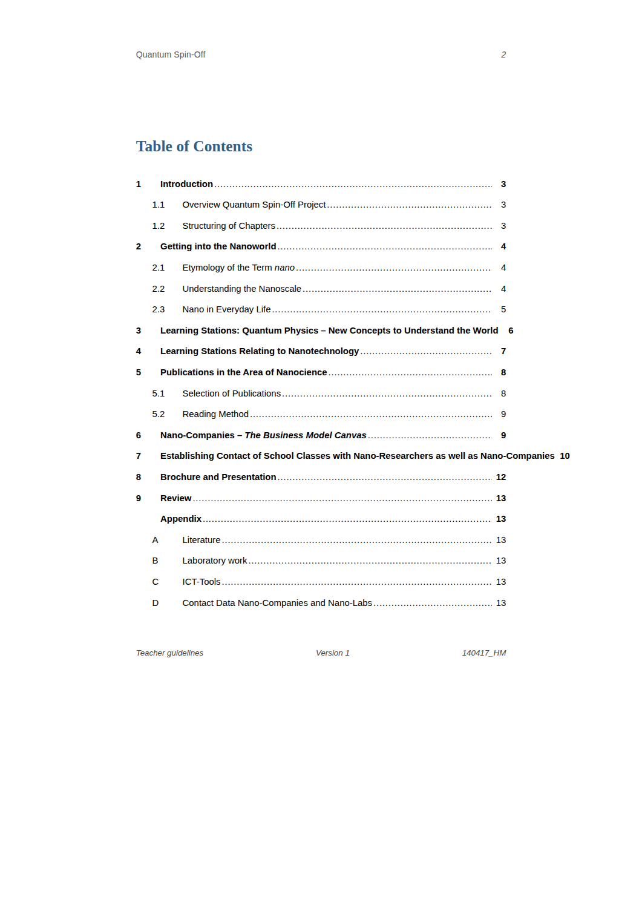Quantum Spin-Off 2
Table of Contents
1 Introduction .................................................................................................................. 3
1.1 Overview Quantum Spin-Off Project .................................................................................. 3
1.2 Structuring of Chapters ................................................................................................. 3
2 Getting into the Nanoworld ................................................................................................. 4
2.1 Etymology of the Term nano .............................................................................................. 4
2.2 Understanding the Nanoscale ............................................................................................. 4
2.3 Nano in Everyday Life ..................................................................................................... 5
3 Learning Stations: Quantum Physics – New Concepts to Understand the World ....................... 6
4 Learning Stations Relating to Nanotechnology ......................................................................... 7
5 Publications in the Area of Nanocience .................................................................................. 8
5.1 Selection of Publications ................................................................................................. 8
5.2 Reading Method ........................................................................................................... 9
6 Nano-Companies – The Business Model Canvas ....................................................................... 9
7 Establishing Contact of School Classes with Nano-Researchers as well as Nano-Companies .... 10
8 Brochure and Presentation ................................................................................................. 12
9 Review ......................................................................................................................... 13
Appendix ..................................................................................................................................... 13
A Literature ..................................................................................................................... 13
B Laboratory work ......................................................................................................... 13
C ICT-Tools ..................................................................................................................... 13
D Contact Data Nano-Companies and Nano-Labs ..................................................................... 13
Teacher guidelines Version 1 140417_HM